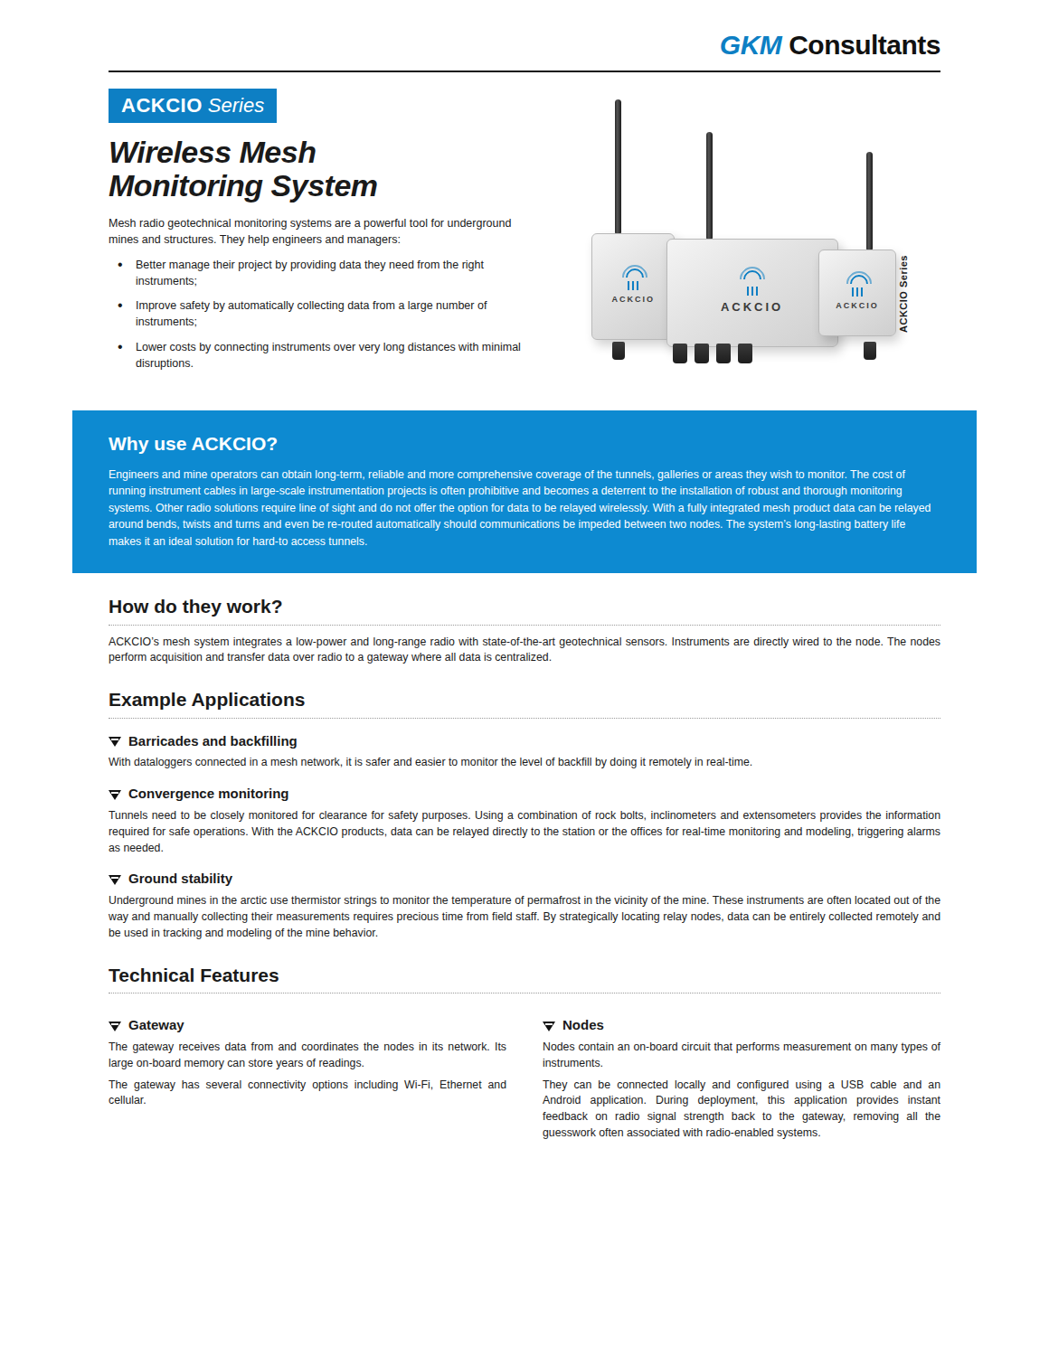GKM Consultants
ACKCIO Series
Wireless Mesh
Monitoring System
Mesh radio geotechnical monitoring systems are a powerful tool for underground mines and structures. They help engineers and managers:
Better manage their project by providing data they need from the right instruments;
Improve safety by automatically collecting data from a large number of instruments;
Lower costs by connecting instruments over very long distances with minimal disruptions.
ACKCIO
ACKCIO
ACKCIO
ACKCIO Series
Why use ACKCIO?
Engineers and mine operators can obtain long-term, reliable and more comprehensive coverage of the tunnels, galleries or areas they wish to monitor. The cost of running instrument cables in large-scale instrumentation projects is often prohibitive and becomes a deterrent to the installation of robust and thorough monitoring systems. Other radio solutions require line of sight and do not offer the option for data to be relayed wirelessly. With a fully integrated mesh product data can be relayed around bends, twists and turns and even be re-routed automatically should communications be impeded between two nodes. The system’s long-lasting battery life makes it an ideal solution for hard-to access tunnels.
How do they work?
ACKCIO’s mesh system integrates a low-power and long-range radio with state-of-the-art geotechnical sensors. Instruments are directly wired to the node. The nodes perform acquisition and transfer data over radio to a gateway where all data is centralized.
Example Applications
Barricades and backfilling
With dataloggers connected in a mesh network, it is safer and easier to monitor the level of backfill by doing it remotely in real-time.
Convergence monitoring
Tunnels need to be closely monitored for clearance for safety purposes. Using a combination of rock bolts, inclinometers and extensometers provides the information required for safe operations. With the ACKCIO products, data can be relayed directly to the station or the offices for real-time monitoring and modeling, triggering alarms as needed.
Ground stability
Underground mines in the arctic use thermistor strings to monitor the temperature of permafrost in the vicinity of the mine. These instruments are often located out of the way and manually collecting their measurements requires precious time from field staff. By strategically locating relay nodes, data can be entirely collected remotely and be used in tracking and modeling of the mine behavior.
Technical Features
Gateway
The gateway receives data from and coordinates the nodes in its network. Its large on-board memory can store years of readings.
The gateway has several connectivity options including Wi-Fi, Ethernet and cellular.
Nodes
Nodes contain an on-board circuit that performs measurement on many types of instruments.
They can be connected locally and configured using a USB cable and an Android application. During deployment, this application provides instant feedback on radio signal strength back to the gateway, removing all the guesswork often associated with radio-enabled systems.